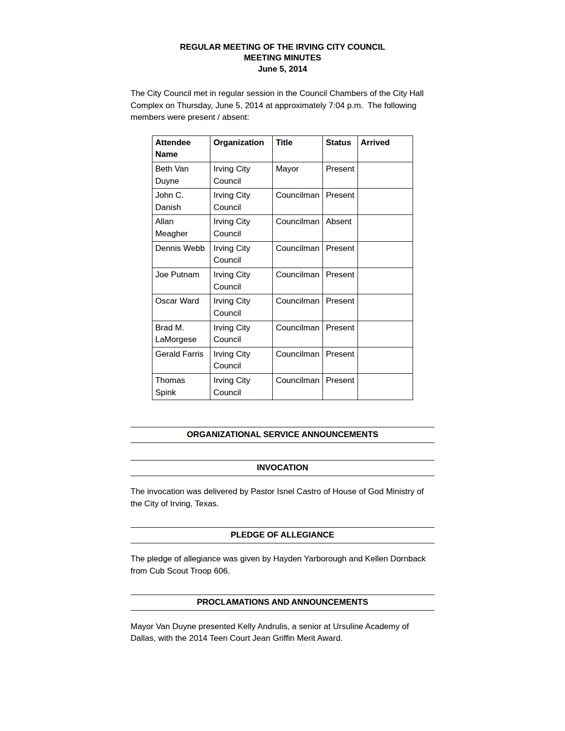REGULAR MEETING OF THE IRVING CITY COUNCIL MEETING MINUTES June 5, 2014
The City Council met in regular session in the Council Chambers of the City Hall Complex on Thursday, June 5, 2014 at approximately 7:04 p.m. The following members were present / absent:
| Attendee Name | Organization | Title | Status | Arrived |
| --- | --- | --- | --- | --- |
| Beth Van Duyne | Irving City Council | Mayor | Present | |
| John C. Danish | Irving City Council | Councilman | Present | |
| Allan Meagher | Irving City Council | Councilman | Absent | |
| Dennis Webb | Irving City Council | Councilman | Present | |
| Joe Putnam | Irving City Council | Councilman | Present | |
| Oscar Ward | Irving City Council | Councilman | Present | |
| Brad M. LaMorgese | Irving City Council | Councilman | Present | |
| Gerald Farris | Irving City Council | Councilman | Present | |
| Thomas Spink | Irving City Council | Councilman | Present | |
Organizational Service Announcements
Invocation
The invocation was delivered by Pastor Isnel Castro of House of God Ministry of the City of Irving, Texas.
Pledge of Allegiance
The pledge of allegiance was given by Hayden Yarborough and Kellen Dornback from Cub Scout Troop 606.
Proclamations and Announcements
Mayor Van Duyne presented Kelly Andrulis, a senior at Ursuline Academy of Dallas, with the 2014 Teen Court Jean Griffin Merit Award.